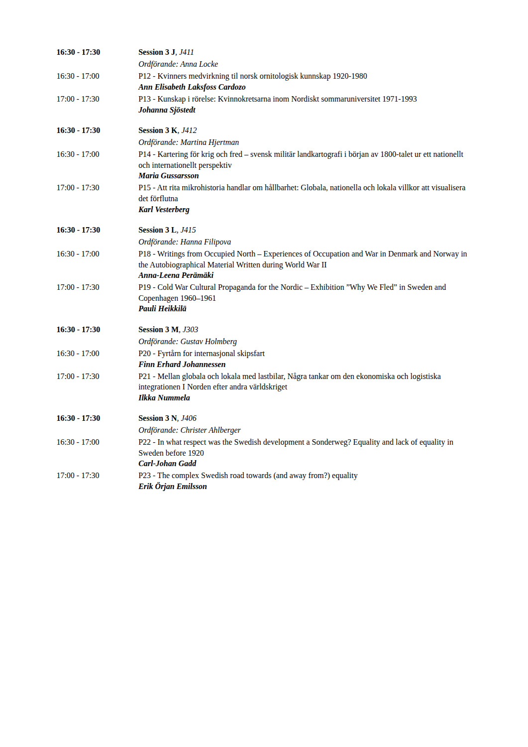| 16:30 - 17:30 | Session 3 J , J411 |
| | Ordförande: Anna Locke |
| 16:30 - 17:00 | P12 - Kvinners medvirkning til norsk ornitologisk kunnskap 1920-1980 Ann Elisabeth Laksfoss Cardozo |
| 17:00 - 17:30 | P13 - Kunskap i rörelse: Kvinnokretsarna inom Nordiskt sommaruniversitet 1971-1993 Johanna Sjöstedt |
| 16:30 - 17:30 | Session 3 K , J412 |
| | Ordförande: Martina Hjertman |
| 16:30 - 17:00 | P14 - Kartering för krig och fred – svensk militär landkartografi i början av 1800-talet ur ett nationellt och internationellt perspektiv Maria Gussarsson |
| 17:00 - 17:30 | P15 - Att rita mikrohistoria handlar om hållbarhet: Globala, nationella och lokala villkor att visualisera det förflutna Karl Vesterberg |
| 16:30 - 17:30 | Session 3 L , J415 |
| | Ordförande: Hanna Filipova |
| 16:30 - 17:00 | P18 - Writings from Occupied North – Experiences of Occupation and War in Denmark and Norway in the Autobiographical Material Written during World War II Anna-Leena Perämäki |
| 17:00 - 17:30 | P19 - Cold War Cultural Propaganda for the Nordic – Exhibition ”Why We Fled” in Sweden and Copenhagen 1960–1961 Pauli Heikkilä |
| 16:30 - 17:30 | Session 3 M , J303 |
| | Ordförande: Gustav Holmberg |
| 16:30 - 17:00 | P20 - Fyrtårn for internasjonal skipsfart Finn Erhard Johannessen |
| 17:00 - 17:30 | P21 - Mellan globala och lokala med lastbilar, Några tankar om den ekonomiska och logistiska integrationen I Norden efter andra världskriget Ilkka Nummela |
| 16:30 - 17:30 | Session 3 N , J406 |
| | Ordförande: Christer Ahlberger |
| 16:30 - 17:00 | P22 - In what respect was the Swedish development a Sonderweg? Equality and lack of equality in Sweden before 1920 Carl-Johan Gadd |
| 17:00 - 17:30 | P23 - The complex Swedish road towards (and away from?) equality Erik Örjan Emilsson |